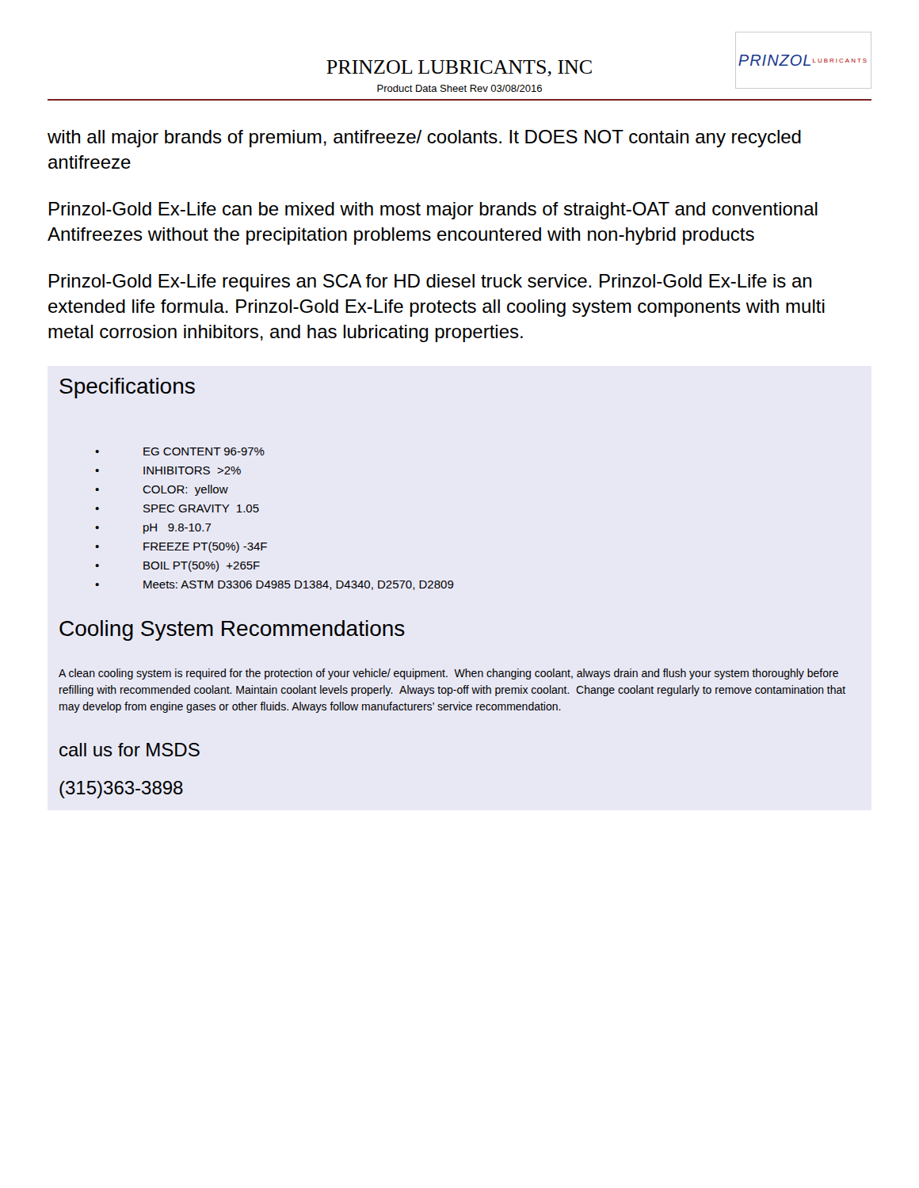PRINZOLLUBRICANTS
PRINZOL LUBRICANTS, INC
Product Data Sheet Rev 03/08/2016
with all major brands of premium, antifreeze/ coolants. It DOES NOT contain any recycled antifreeze
Prinzol-Gold Ex-Life can be mixed with most major brands of straight-OAT and conventional Antifreezes without the precipitation problems encountered with non-hybrid products
Prinzol-Gold Ex-Life requires an SCA for HD diesel truck service. Prinzol-Gold Ex-Life is an extended life formula. Prinzol-Gold Ex-Life protects all cooling system components with multi metal corrosion inhibitors, and has lubricating properties.
Specifications
EG CONTENT 96-97%
INHIBITORS >2%
COLOR: yellow
SPEC GRAVITY 1.05
pH 9.8-10.7
FREEZE PT(50%) -34F
BOIL PT(50%) +265F
Meets: ASTM D3306 D4985 D1384, D4340, D2570, D2809
Cooling System Recommendations
A clean cooling system is required for the protection of your vehicle/ equipment. When changing coolant, always drain and flush your system thoroughly before refilling with recommended coolant. Maintain coolant levels properly. Always top-off with premix coolant. Change coolant regularly to remove contamination that may develop from engine gases or other fluids. Always follow manufacturers’ service recommendation.
call us for MSDS
(315)363-3898